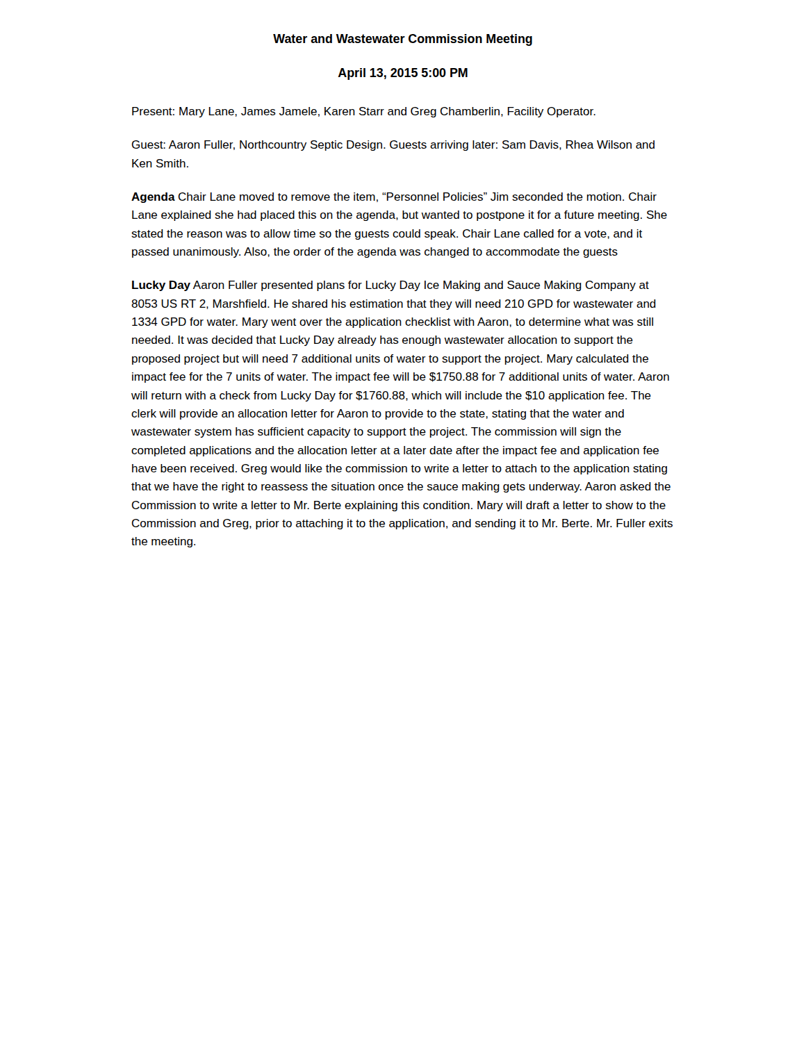Water and Wastewater Commission Meeting
April 13, 2015 5:00 PM
Present: Mary Lane, James Jamele, Karen Starr and Greg Chamberlin, Facility Operator.
Guest: Aaron Fuller, Northcountry Septic Design. Guests arriving later: Sam Davis, Rhea Wilson and Ken Smith.
Agenda Chair Lane moved to remove the item, “Personnel Policies” Jim seconded the motion. Chair Lane explained she had placed this on the agenda, but wanted to postpone it for a future meeting. She stated the reason was to allow time so the guests could speak. Chair Lane called for a vote, and it passed unanimously. Also, the order of the agenda was changed to accommodate the guests
Lucky Day Aaron Fuller presented plans for Lucky Day Ice Making and Sauce Making Company at 8053 US RT 2, Marshfield. He shared his estimation that they will need 210 GPD for wastewater and 1334 GPD for water. Mary went over the application checklist with Aaron, to determine what was still needed. It was decided that Lucky Day already has enough wastewater allocation to support the proposed project but will need 7 additional units of water to support the project. Mary calculated the impact fee for the 7 units of water. The impact fee will be $1750.88 for 7 additional units of water. Aaron will return with a check from Lucky Day for $1760.88, which will include the $10 application fee. The clerk will provide an allocation letter for Aaron to provide to the state, stating that the water and wastewater system has sufficient capacity to support the project. The commission will sign the completed applications and the allocation letter at a later date after the impact fee and application fee have been received. Greg would like the commission to write a letter to attach to the application stating that we have the right to reassess the situation once the sauce making gets underway. Aaron asked the Commission to write a letter to Mr. Berte explaining this condition. Mary will draft a letter to show to the Commission and Greg, prior to attaching it to the application, and sending it to Mr. Berte. Mr. Fuller exits the meeting.